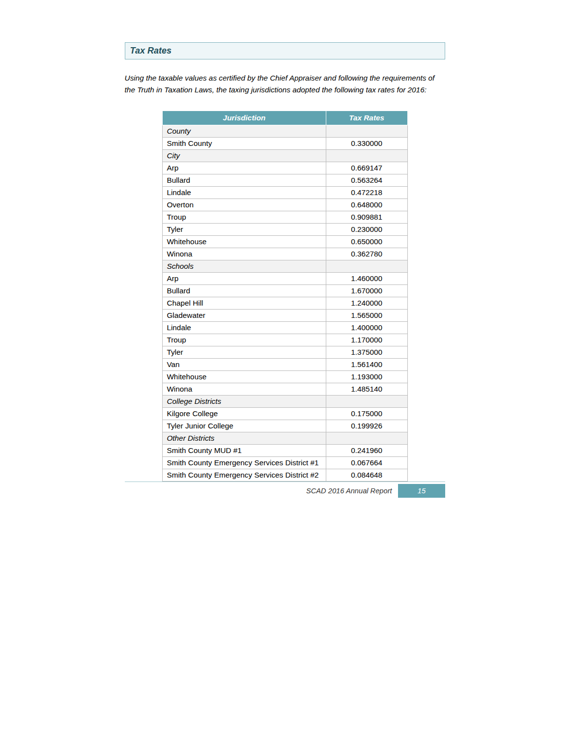Tax Rates
Using the taxable values as certified by the Chief Appraiser and following the requirements of the Truth in Taxation Laws, the taxing jurisdictions adopted the following tax rates for 2016:
| Jurisdiction | Tax Rates |
| --- | --- |
| County | |
| Smith County | 0.330000 |
| City | |
| Arp | 0.669147 |
| Bullard | 0.563264 |
| Lindale | 0.472218 |
| Overton | 0.648000 |
| Troup | 0.909881 |
| Tyler | 0.230000 |
| Whitehouse | 0.650000 |
| Winona | 0.362780 |
| Schools | |
| Arp | 1.460000 |
| Bullard | 1.670000 |
| Chapel Hill | 1.240000 |
| Gladewater | 1.565000 |
| Lindale | 1.400000 |
| Troup | 1.170000 |
| Tyler | 1.375000 |
| Van | 1.561400 |
| Whitehouse | 1.193000 |
| Winona | 1.485140 |
| College Districts | |
| Kilgore College | 0.175000 |
| Tyler Junior College | 0.199926 |
| Other Districts | |
| Smith County MUD #1 | 0.241960 |
| Smith County Emergency Services District #1 | 0.067664 |
| Smith County Emergency Services District #2 | 0.084648 |
SCAD 2016 Annual Report
15